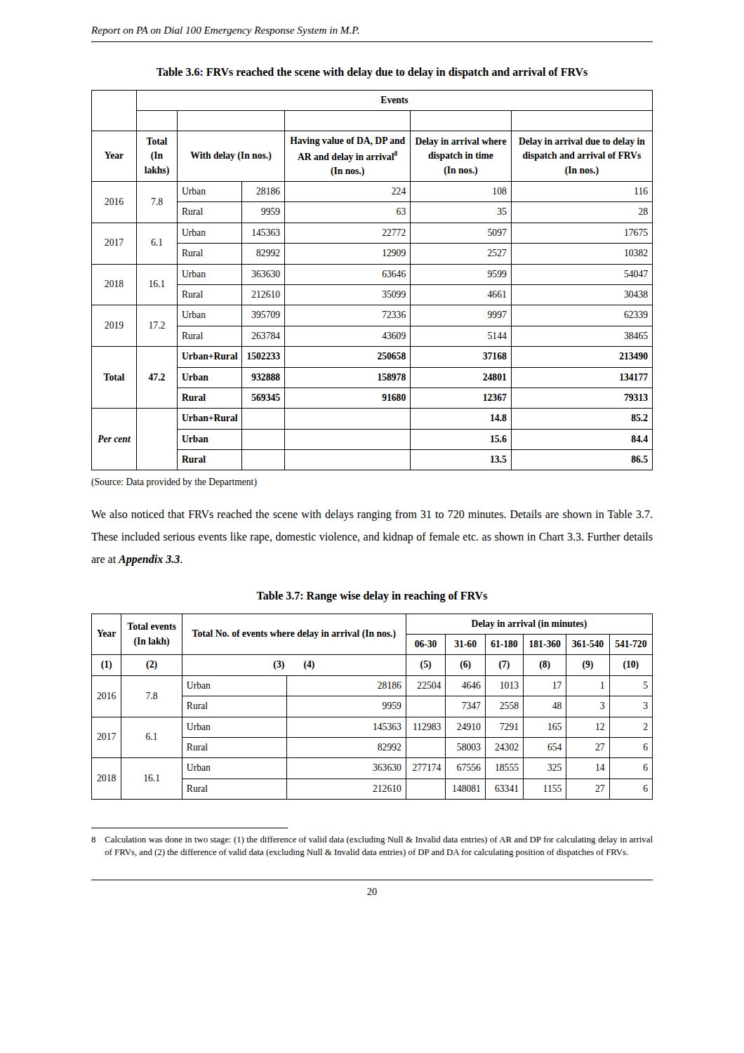Report on PA on Dial 100 Emergency Response System in M.P.
Table 3.6: FRVs reached the scene with delay due to delay in dispatch and arrival of FRVs
| | Events |
| --- | --- |
| Year | Total (In lakhs) | With delay (In nos.) | Having value of DA, DP and AR and delay in arrival 8 (In nos.) | Delay in arrival where dispatch in time (In nos.) | Delay in arrival due to delay in dispatch and arrival of FRVs (In nos.) |
| 2016 | 7.8 | Urban | 28186 | 224 | 108 | 116 |
| Rural | 9959 | 63 | 35 | 28 |
| 2017 | 6.1 | Urban | 145363 | 22772 | 5097 | 17675 |
| Rural | 82992 | 12909 | 2527 | 10382 |
| 2018 | 16.1 | Urban | 363630 | 63646 | 9599 | 54047 |
| Rural | 212610 | 35099 | 4661 | 30438 |
| 2019 | 17.2 | Urban | 395709 | 72336 | 9997 | 62339 |
| Rural | 263784 | 43609 | 5144 | 38465 |
| Total | 47.2 | Urban+Rural | 1502233 | 250658 | 37168 | 213490 |
| Urban | 932888 | 158978 | 24801 | 134177 |
| Rural | 569345 | 91680 | 12367 | 79313 |
| Per cent | | Urban+Rural | | | 14.8 | 85.2 |
| Urban | | | 15.6 | 84.4 |
| Rural | | | 13.5 | 86.5 |
(Source: Data provided by the Department)
We also noticed that FRVs reached the scene with delays ranging from 31 to 720 minutes. Details are shown in Table 3.7. These included serious events like rape, domestic violence, and kidnap of female etc. as shown in Chart 3.3. Further details are at Appendix 3.3.
Table 3.7: Range wise delay in reaching of FRVs
| Year | Total events (In lakh) | Total No. of events where delay in arrival (In nos.) | Delay in arrival (in minutes) |
| --- | --- | --- | --- |
| 06-30 | 31-60 | 61-180 | 181-360 | 361-540 | 541-720 |
| (1) | (2) | (3) (4) | (5) | (6) | (7) | (8) | (9) | (10) |
| 2016 | 7.8 | Urban | 28186 | 22504 | 4646 | 1013 | 17 | 1 | 5 |
| Rural | 9959 | | 7347 | 2558 | 48 | 3 | 3 |
| 2017 | 6.1 | Urban | 145363 | 112983 | 24910 | 7291 | 165 | 12 | 2 |
| Rural | 82992 | | 58003 | 24302 | 654 | 27 | 6 |
| 2018 | 16.1 | Urban | 363630 | 277174 | 67556 | 18555 | 325 | 14 | 6 |
| Rural | 212610 | | 148081 | 63341 | 1155 | 27 | 6 |
8
Calculation was done in two stage: (1) the difference of valid data (excluding Null & Invalid data entries) of AR and DP for calculating delay in arrival of FRVs, and (2) the difference of valid data (excluding Null & Invalid data entries) of DP and DA for calculating position of dispatches of FRVs.
20